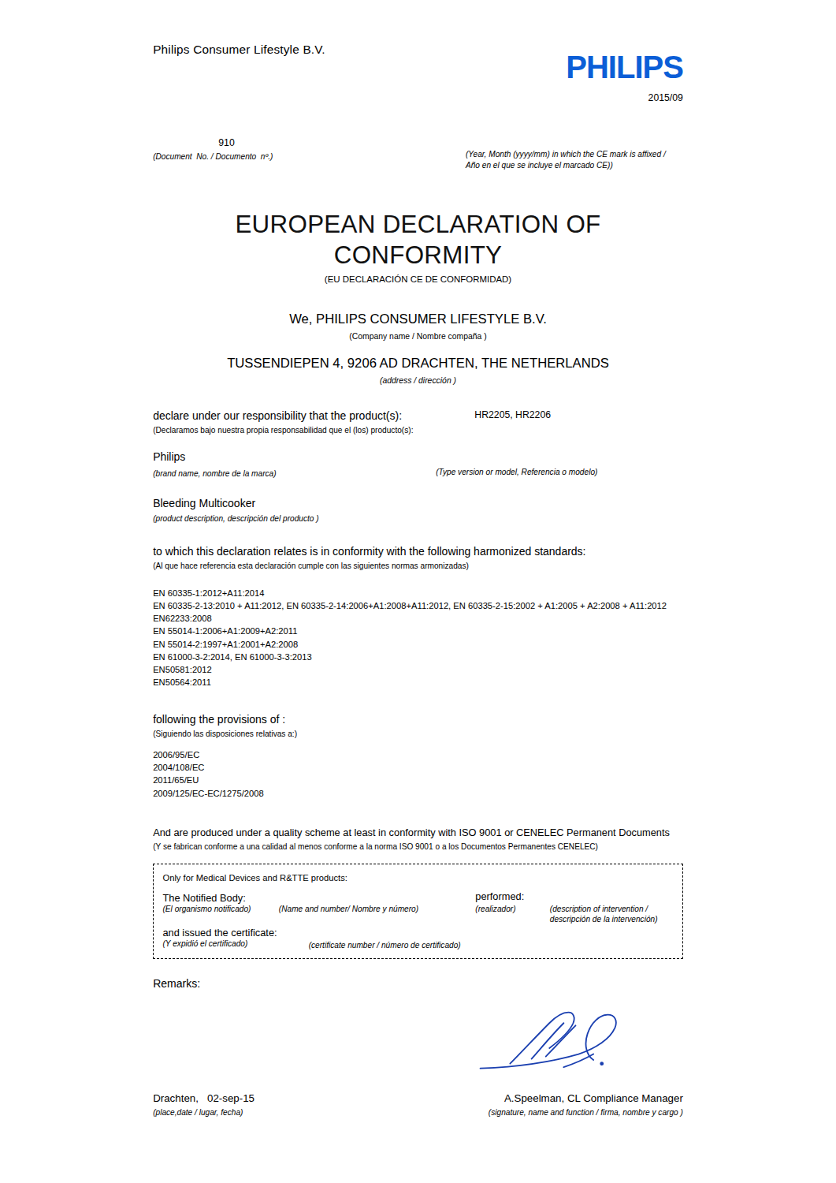Philips Consumer Lifestyle B.V.
PHILIPS
2015/09
910
(Document No. / Documento nº.)
(Year, Month (yyyy/mm) in which the CE mark is affixed / Año en el que se incluye el marcado CE))
EUROPEAN DECLARATION OF CONFORMITY
(EU DECLARACIÓN CE DE CONFORMIDAD)
We, PHILIPS CONSUMER LIFESTYLE B.V.
(Company name / Nombre compaña )
TUSSENDIEPEN 4, 9206 AD DRACHTEN, THE NETHERLANDS
(address / dirección )
declare under our responsibility that the product(s): HR2205, HR2206
(Declaramos bajo nuestra propia responsabilidad que el (los) producto(s):
Philips
(brand name, nombre de la marca) (Type version or model, Referencia o modelo)
Bleeding Multicooker
(product description, descripción del producto )
to which this declaration relates is in conformity with the following harmonized standards:
(Al que hace referencia esta declaración cumple con las siguientes normas armonizadas)
EN 60335-1:2012+A11:2014
EN 60335-2-13:2010 + A11:2012, EN 60335-2-14:2006+A1:2008+A11:2012, EN 60335-2-15:2002 + A1:2005 + A2:2008 + A11:2012
EN62233:2008
EN 55014-1:2006+A1:2009+A2:2011
EN 55014-2:1997+A1:2001+A2:2008
EN 61000-3-2:2014, EN 61000-3-3:2013
EN50581:2012
EN50564:2011
following the provisions of :
(Siguiendo las disposiciones relativas a:)
2006/95/EC
2004/108/EC
2011/65/EU
2009/125/EC-EC/1275/2008
And are produced under a quality scheme at least in conformity with ISO 9001 or CENELEC Permanent Documents
(Y se fabrican conforme a una calidad al menos conforme a la norma ISO 9001 o a los Documentos Permanentes CENELEC)
Only for Medical Devices and R&TTE products:
The Notified Body:
(El organismo notificado)
(Name and number/ Nombre y número)
performed:
(realizador)
(description of intervention / descripción de la intervención)
and issued the certificate:
(Y expidió el certificado)
(certificate number / número de certificado)
Remarks:
Drachten, 02-sep-15
(place,date / lugar, fecha)
A.Speelman, CL Compliance Manager
(signature, name and function / firma, nombre y cargo )